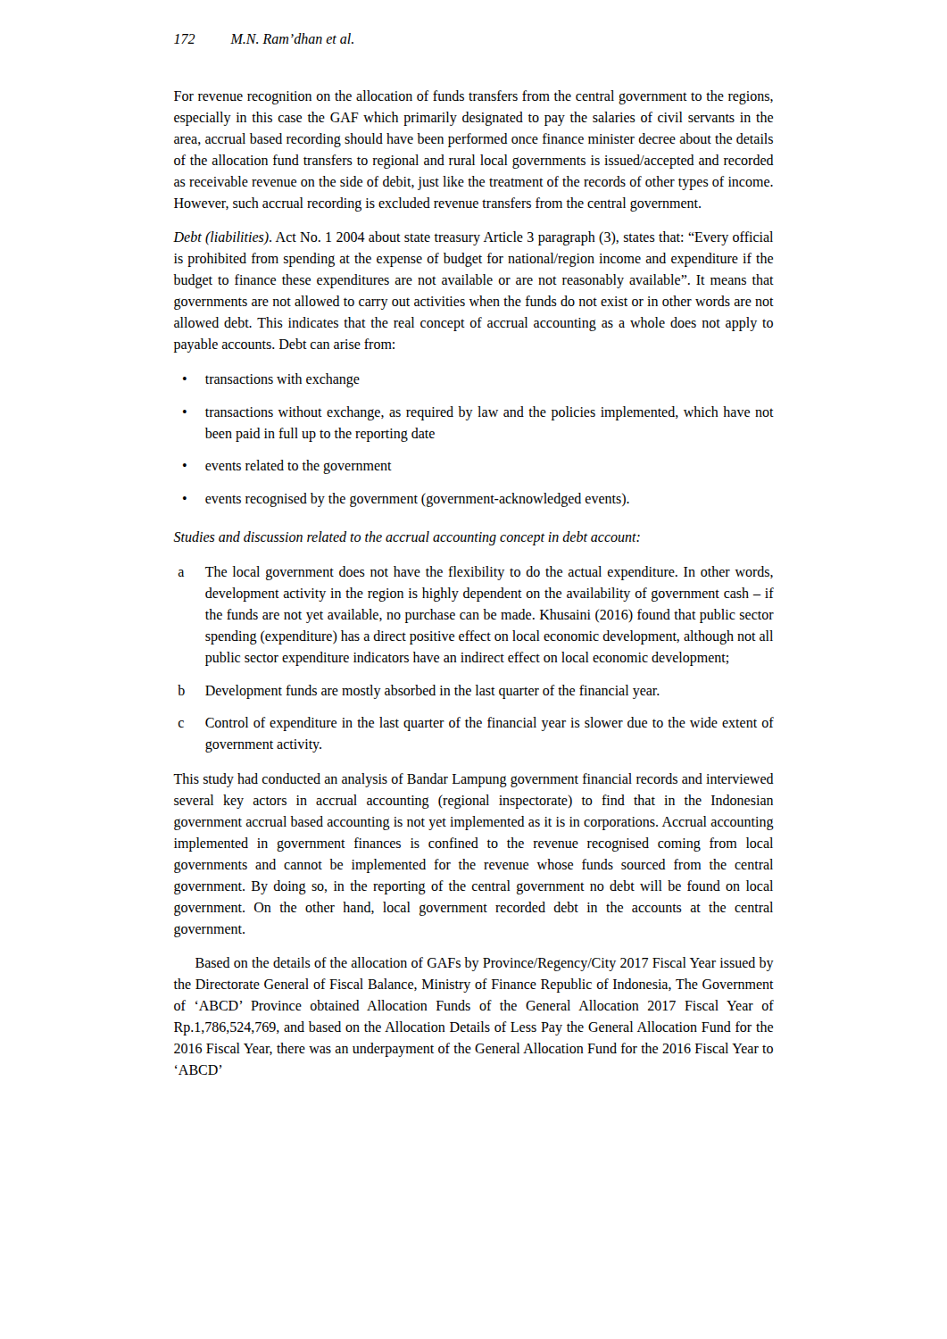172 M.N. Ram’dhan et al.
For revenue recognition on the allocation of funds transfers from the central government to the regions, especially in this case the GAF which primarily designated to pay the salaries of civil servants in the area, accrual based recording should have been performed once finance minister decree about the details of the allocation fund transfers to regional and rural local governments is issued/accepted and recorded as receivable revenue on the side of debit, just like the treatment of the records of other types of income. However, such accrual recording is excluded revenue transfers from the central government.
Debt (liabilities). Act No. 1 2004 about state treasury Article 3 paragraph (3), states that: “Every official is prohibited from spending at the expense of budget for national/region income and expenditure if the budget to finance these expenditures are not available or are not reasonably available”. It means that governments are not allowed to carry out activities when the funds do not exist or in other words are not allowed debt. This indicates that the real concept of accrual accounting as a whole does not apply to payable accounts. Debt can arise from:
transactions with exchange
transactions without exchange, as required by law and the policies implemented, which have not been paid in full up to the reporting date
events related to the government
events recognised by the government (government-acknowledged events).
Studies and discussion related to the accrual accounting concept in debt account:
The local government does not have the flexibility to do the actual expenditure. In other words, development activity in the region is highly dependent on the availability of government cash – if the funds are not yet available, no purchase can be made. Khusaini (2016) found that public sector spending (expenditure) has a direct positive effect on local economic development, although not all public sector expenditure indicators have an indirect effect on local economic development;
Development funds are mostly absorbed in the last quarter of the financial year.
Control of expenditure in the last quarter of the financial year is slower due to the wide extent of government activity.
This study had conducted an analysis of Bandar Lampung government financial records and interviewed several key actors in accrual accounting (regional inspectorate) to find that in the Indonesian government accrual based accounting is not yet implemented as it is in corporations. Accrual accounting implemented in government finances is confined to the revenue recognised coming from local governments and cannot be implemented for the revenue whose funds sourced from the central government. By doing so, in the reporting of the central government no debt will be found on local government. On the other hand, local government recorded debt in the accounts at the central government.
Based on the details of the allocation of GAFs by Province/Regency/City 2017 Fiscal Year issued by the Directorate General of Fiscal Balance, Ministry of Finance Republic of Indonesia, The Government of ‘ABCD’ Province obtained Allocation Funds of the General Allocation 2017 Fiscal Year of Rp.1,786,524,769, and based on the Allocation Details of Less Pay the General Allocation Fund for the 2016 Fiscal Year, there was an underpayment of the General Allocation Fund for the 2016 Fiscal Year to ‘ABCD’